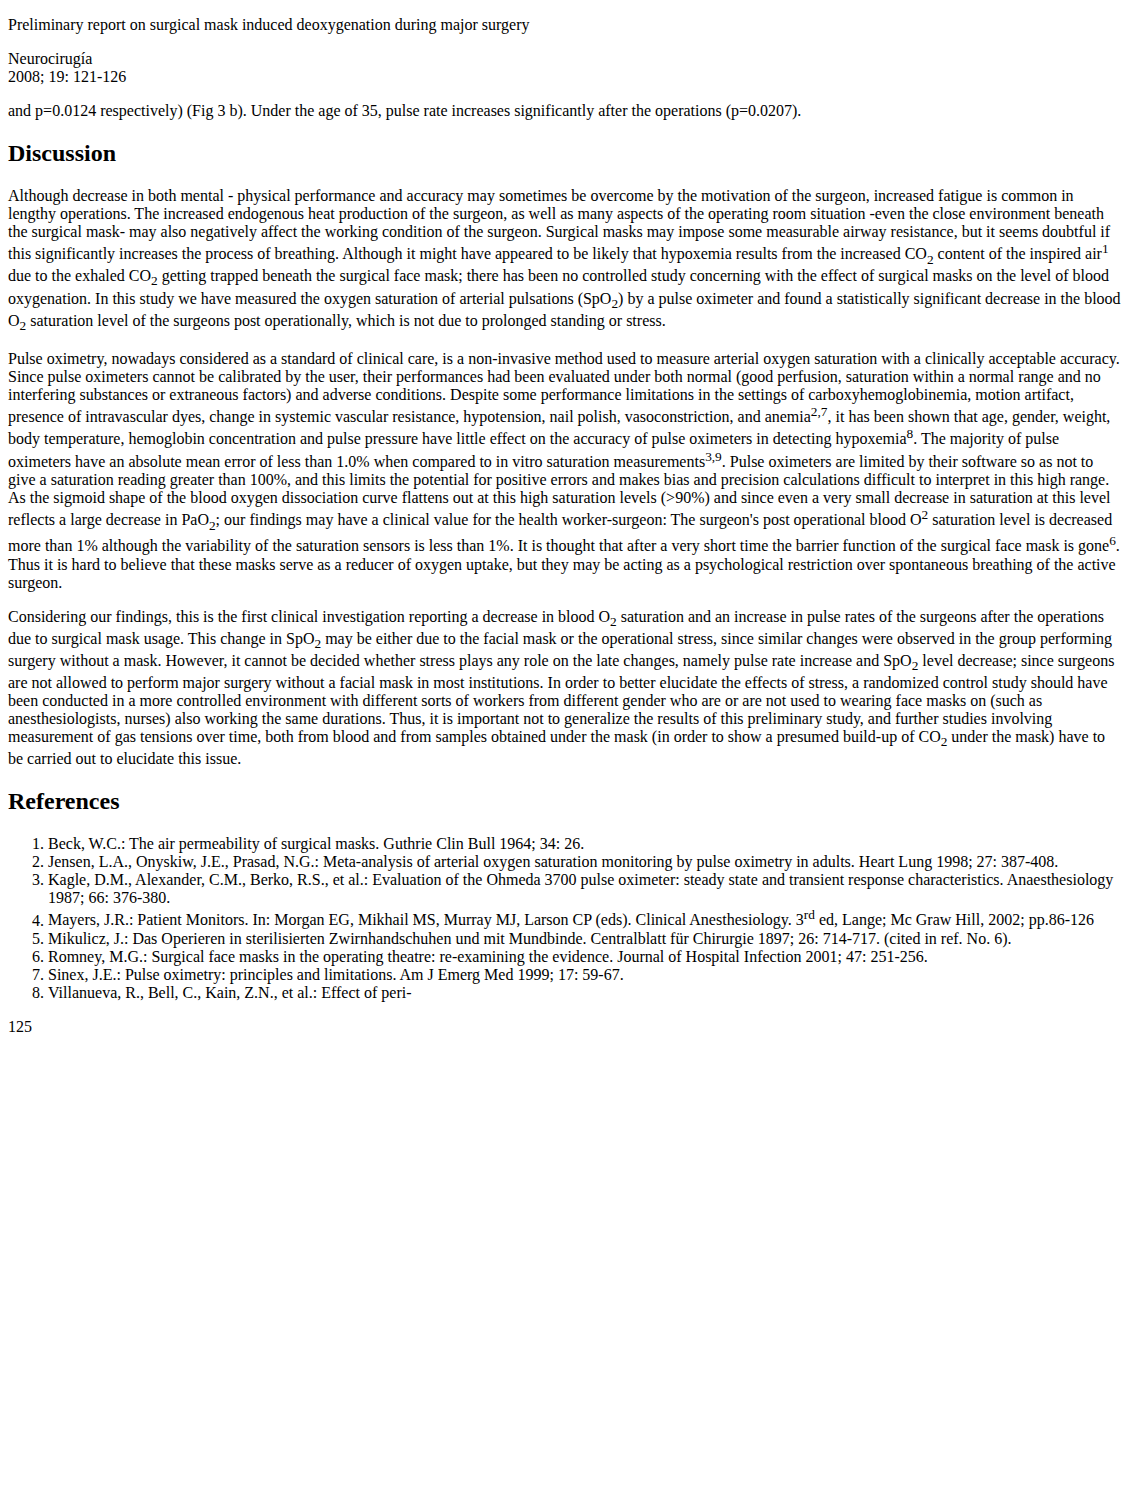Preliminary report on surgical mask induced deoxygenation during major surgery
Neurocirugía
2008; 19: 121-126
and p=0.0124 respectively) (Fig 3 b). Under the age of 35, pulse rate increases significantly after the operations (p=0.0207).
Discussion
Although decrease in both mental - physical performance and accuracy may sometimes be overcome by the motivation of the surgeon, increased fatigue is common in lengthy operations. The increased endogenous heat production of the surgeon, as well as many aspects of the operating room situation -even the close environment beneath the surgical mask- may also negatively affect the working condition of the surgeon. Surgical masks may impose some measurable airway resistance, but it seems doubtful if this significantly increases the process of breathing. Although it might have appeared to be likely that hypoxemia results from the increased CO2 content of the inspired air1 due to the exhaled CO2 getting trapped beneath the surgical face mask; there has been no controlled study concerning with the effect of surgical masks on the level of blood oxygenation. In this study we have measured the oxygen saturation of arterial pulsations (SpO2) by a pulse oximeter and found a statistically significant decrease in the blood O2 saturation level of the surgeons post operationally, which is not due to prolonged standing or stress.
Pulse oximetry, nowadays considered as a standard of clinical care, is a non-invasive method used to measure arterial oxygen saturation with a clinically acceptable accuracy. Since pulse oximeters cannot be calibrated by the user, their performances had been evaluated under both normal (good perfusion, saturation within a normal range and no interfering substances or extraneous factors) and adverse conditions. Despite some performance limitations in the settings of carboxyhemoglobinemia, motion artifact, presence of intravascular dyes, change in systemic vascular resistance, hypotension, nail polish, vasoconstriction, and anemia2,7, it has been shown that age, gender, weight, body temperature, hemoglobin concentration and pulse pressure have little effect on the accuracy of pulse oximeters in detecting hypoxemia8. The majority of pulse oximeters have an absolute mean error of less than 1.0% when compared to in vitro saturation measurements3,9. Pulse oximeters are limited by their software so as not to give a saturation reading greater than 100%, and this limits the potential for positive errors and makes bias and precision calculations difficult to interpret in this high range. As the sigmoid shape of the blood oxygen dissociation curve flattens out at this high saturation levels (>90%) and since even a very small decrease in saturation at this level reflects a large decrease in PaO2; our findings may have a clinical value for the health worker-surgeon: The surgeon's post operational blood O2 saturation level is decreased more than 1% although the variability of the saturation sensors is less than 1%. It is thought that after a very short time the barrier function of the surgical face mask is gone6. Thus it is hard to believe that these masks serve as a reducer of oxygen uptake, but they may be acting as a psychological restriction over spontaneous breathing of the active surgeon.
Considering our findings, this is the first clinical investigation reporting a decrease in blood O2 saturation and an increase in pulse rates of the surgeons after the operations due to surgical mask usage. This change in SpO2 may be either due to the facial mask or the operational stress, since similar changes were observed in the group performing surgery without a mask. However, it cannot be decided whether stress plays any role on the late changes, namely pulse rate increase and SpO2 level decrease; since surgeons are not allowed to perform major surgery without a facial mask in most institutions. In order to better elucidate the effects of stress, a randomized control study should have been conducted in a more controlled environment with different sorts of workers from different gender who are or are not used to wearing face masks on (such as anesthesiologists, nurses) also working the same durations. Thus, it is important not to generalize the results of this preliminary study, and further studies involving measurement of gas tensions over time, both from blood and from samples obtained under the mask (in order to show a presumed build-up of CO2 under the mask) have to be carried out to elucidate this issue.
References
Beck, W.C.: The air permeability of surgical masks. Guthrie Clin Bull 1964; 34: 26.
Jensen, L.A., Onyskiw, J.E., Prasad, N.G.: Meta-analysis of arterial oxygen saturation monitoring by pulse oximetry in adults. Heart Lung 1998; 27: 387-408.
Kagle, D.M., Alexander, C.M., Berko, R.S., et al.: Evaluation of the Ohmeda 3700 pulse oximeter: steady state and transient response characteristics. Anaesthesiology 1987; 66: 376-380.
Mayers, J.R.: Patient Monitors. In: Morgan EG, Mikhail MS, Murray MJ, Larson CP (eds). Clinical Anesthesiology. 3rd ed, Lange; Mc Graw Hill, 2002; pp.86-126
Mikulicz, J.: Das Operieren in sterilisierten Zwirnhandschuhen und mit Mundbinde. Centralblatt für Chirurgie 1897; 26: 714-717. (cited in ref. No. 6).
Romney, M.G.: Surgical face masks in the operating theatre: re-examining the evidence. Journal of Hospital Infection 2001; 47: 251-256.
Sinex, J.E.: Pulse oximetry: principles and limitations. Am J Emerg Med 1999; 17: 59-67.
Villanueva, R., Bell, C., Kain, Z.N., et al.: Effect of peri-
125